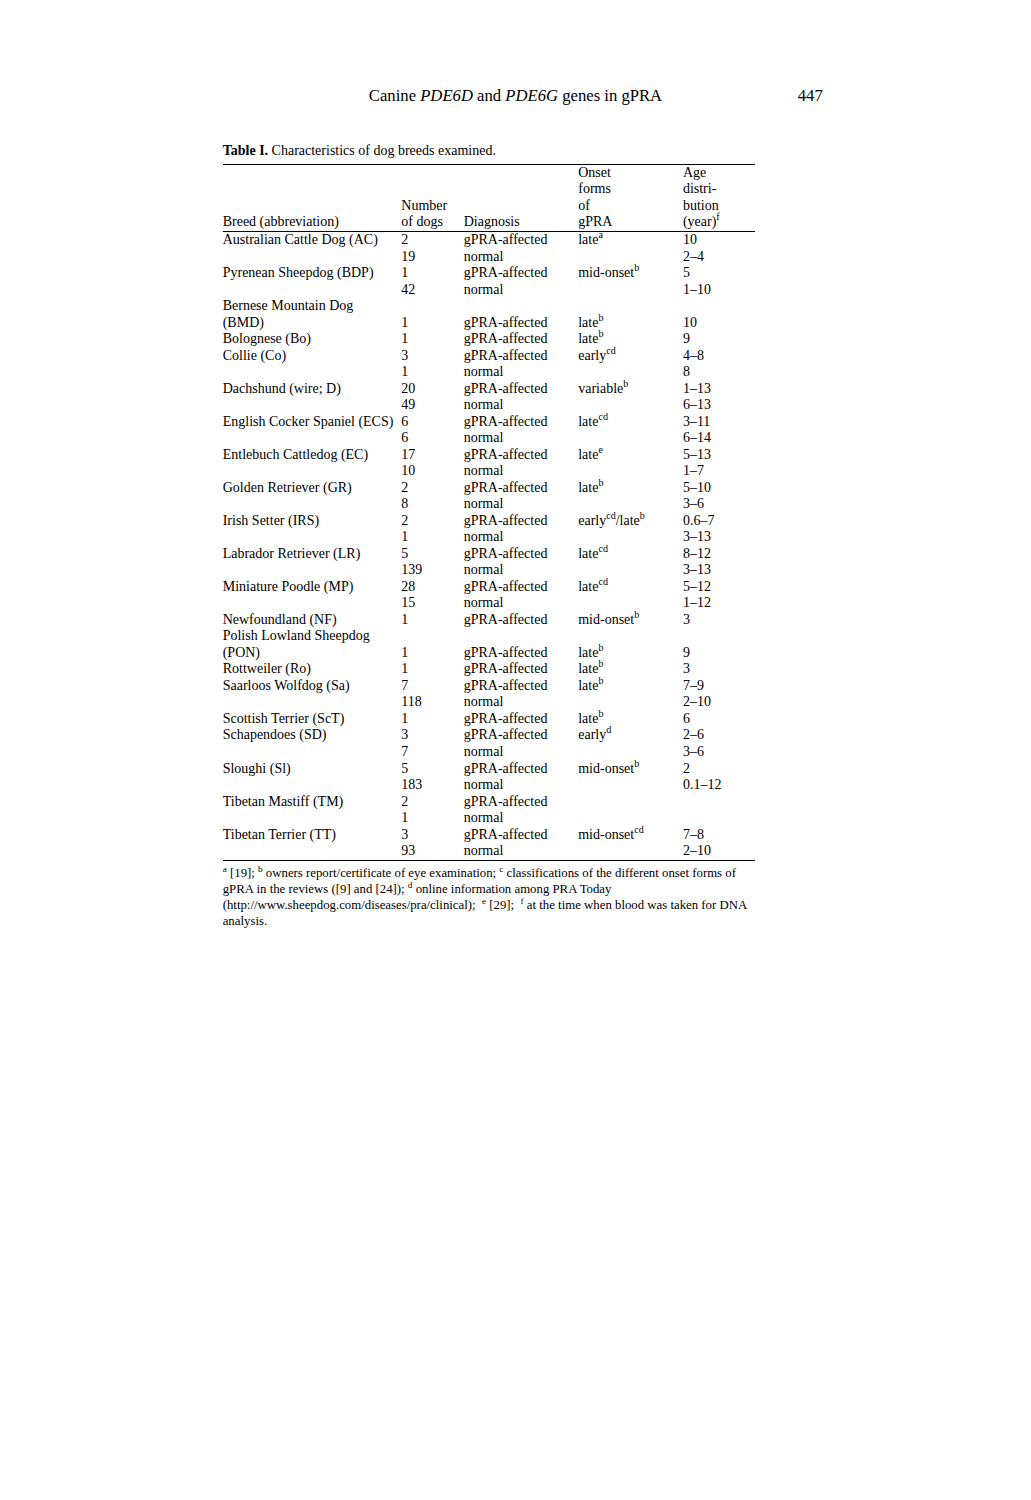Canine PDE6D and PDE6G genes in gPRA 447
Table I. Characteristics of dog breeds examined.
| Breed (abbreviation) | Number of dogs | Diagnosis | Onset forms of gPRA | Age distri- bution (year) f |
| --- | --- | --- | --- | --- |
| Australian Cattle Dog (AC) | 2 | gPRA-affected | late a | 10 |
| | 19 | normal | | 2–4 |
| Pyrenean Sheepdog (BDP) | 1 | gPRA-affected | mid-onset b | 5 |
| | 42 | normal | | 1–10 |
| Bernese Mountain Dog (BMD) | 1 | gPRA-affected | late b | 10 |
| Bolognese (Bo) | 1 | gPRA-affected | late b | 9 |
| Collie (Co) | 3 | gPRA-affected | early cd | 4–8 |
| | 1 | normal | | 8 |
| Dachshund (wire; D) | 20 | gPRA-affected | variable b | 1–13 |
| | 49 | normal | | 6–13 |
| English Cocker Spaniel (ECS) | 6 | gPRA-affected | late cd | 3–11 |
| | 6 | normal | | 6–14 |
| Entlebuch Cattledog (EC) | 17 | gPRA-affected | late e | 5–13 |
| | 10 | normal | | 1–7 |
| Golden Retriever (GR) | 2 | gPRA-affected | late b | 5–10 |
| | 8 | normal | | 3–6 |
| Irish Setter (IRS) | 2 | gPRA-affected | early cd /late b | 0.6–7 |
| | 1 | normal | | 3–13 |
| Labrador Retriever (LR) | 5 | gPRA-affected | late cd | 8–12 |
| | 139 | normal | | 3–13 |
| Miniature Poodle (MP) | 28 | gPRA-affected | late cd | 5–12 |
| | 15 | normal | | 1–12 |
| Newfoundland (NF) | 1 | gPRA-affected | mid-onset b | 3 |
| Polish Lowland Sheepdog (PON) | 1 | gPRA-affected | late b | 9 |
| Rottweiler (Ro) | 1 | gPRA-affected | late b | 3 |
| Saarloos Wolfdog (Sa) | 7 | gPRA-affected | late b | 7–9 |
| | 118 | normal | | 2–10 |
| Scottish Terrier (ScT) | 1 | gPRA-affected | late b | 6 |
| Schapendoes (SD) | 3 | gPRA-affected | early d | 2–6 |
| | 7 | normal | | 3–6 |
| Sloughi (Sl) | 5 | gPRA-affected | mid-onset b | 2 |
| | 183 | normal | | 0.1–12 |
| Tibetan Mastiff (TM) | 2 | gPRA-affected | | |
| | 1 | normal | | |
| Tibetan Terrier (TT) | 3 | gPRA-affected | mid-onset cd | 7–8 |
| | 93 | normal | | 2–10 |
a [19]; b owners report/certificate of eye examination; c classifications of the different onset forms of gPRA in the reviews ([9] and [24]); d online information among PRA Today (http://www.sheepdog.com/diseases/pra/clinical); e [29]; f at the time when blood was taken for DNA analysis.